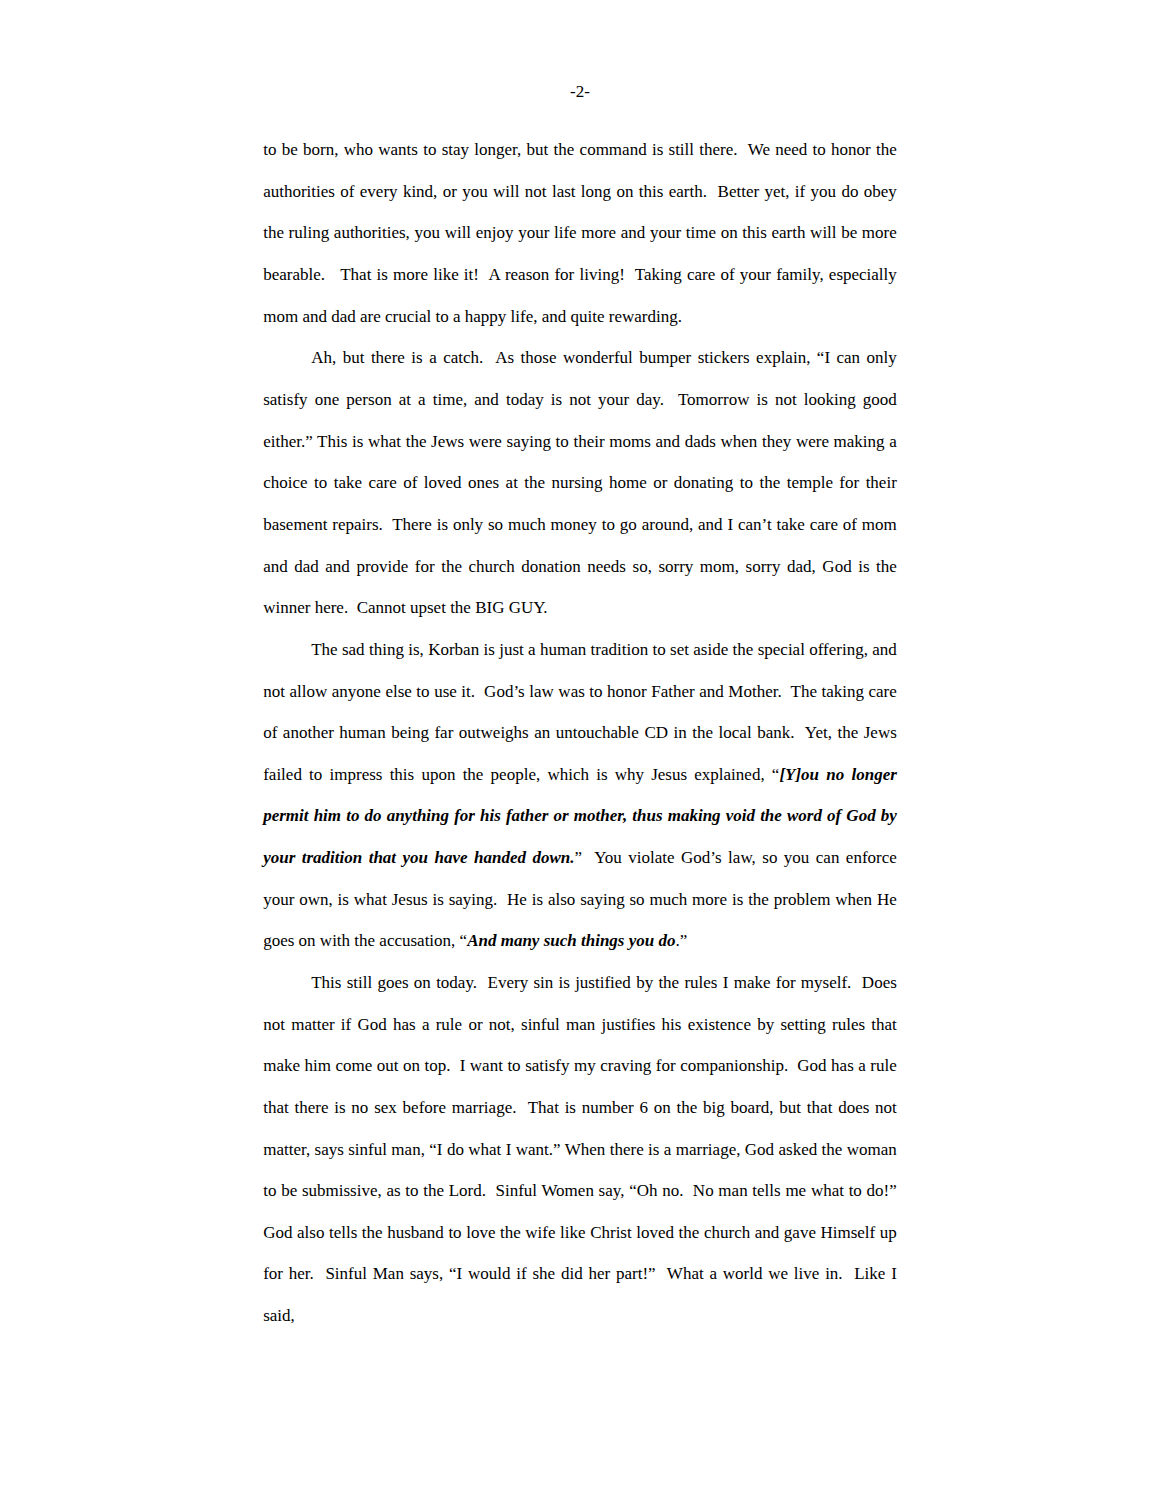-2-
to be born, who wants to stay longer, but the command is still there. We need to honor the authorities of every kind, or you will not last long on this earth. Better yet, if you do obey the ruling authorities, you will enjoy your life more and your time on this earth will be more bearable. That is more like it! A reason for living! Taking care of your family, especially mom and dad are crucial to a happy life, and quite rewarding.
Ah, but there is a catch. As those wonderful bumper stickers explain, “I can only satisfy one person at a time, and today is not your day. Tomorrow is not looking good either.” This is what the Jews were saying to their moms and dads when they were making a choice to take care of loved ones at the nursing home or donating to the temple for their basement repairs. There is only so much money to go around, and I can’t take care of mom and dad and provide for the church donation needs so, sorry mom, sorry dad, God is the winner here. Cannot upset the BIG GUY.
The sad thing is, Korban is just a human tradition to set aside the special offering, and not allow anyone else to use it. God’s law was to honor Father and Mother. The taking care of another human being far outweighs an untouchable CD in the local bank. Yet, the Jews failed to impress this upon the people, which is why Jesus explained, “[Y]ou no longer permit him to do anything for his father or mother, thus making void the word of God by your tradition that you have handed down.” You violate God’s law, so you can enforce your own, is what Jesus is saying. He is also saying so much more is the problem when He goes on with the accusation, “And many such things you do.”
This still goes on today. Every sin is justified by the rules I make for myself. Does not matter if God has a rule or not, sinful man justifies his existence by setting rules that make him come out on top. I want to satisfy my craving for companionship. God has a rule that there is no sex before marriage. That is number 6 on the big board, but that does not matter, says sinful man, “I do what I want.” When there is a marriage, God asked the woman to be submissive, as to the Lord. Sinful Women say, “Oh no. No man tells me what to do!” God also tells the husband to love the wife like Christ loved the church and gave Himself up for her. Sinful Man says, “I would if she did her part!” What a world we live in. Like I said,